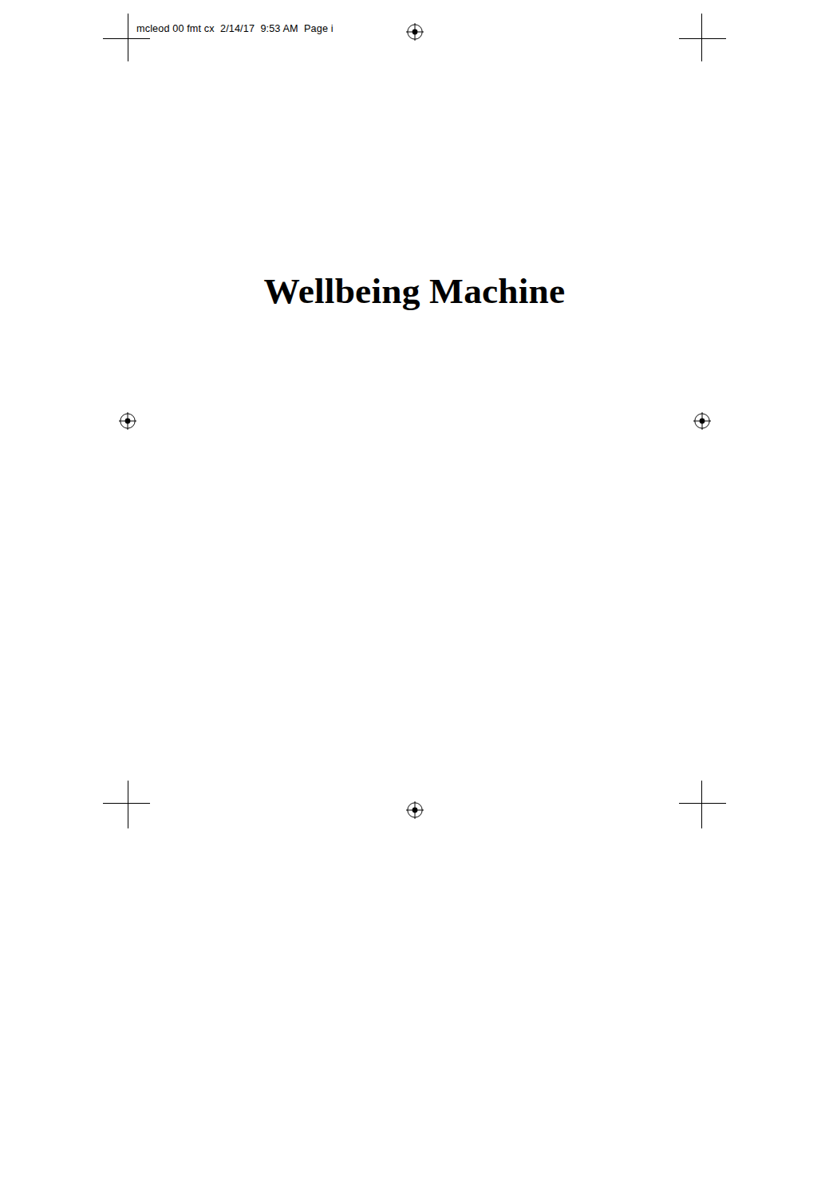mcleod 00 fmt cx 2/14/17 9:53 AM Page i
Wellbeing Machine